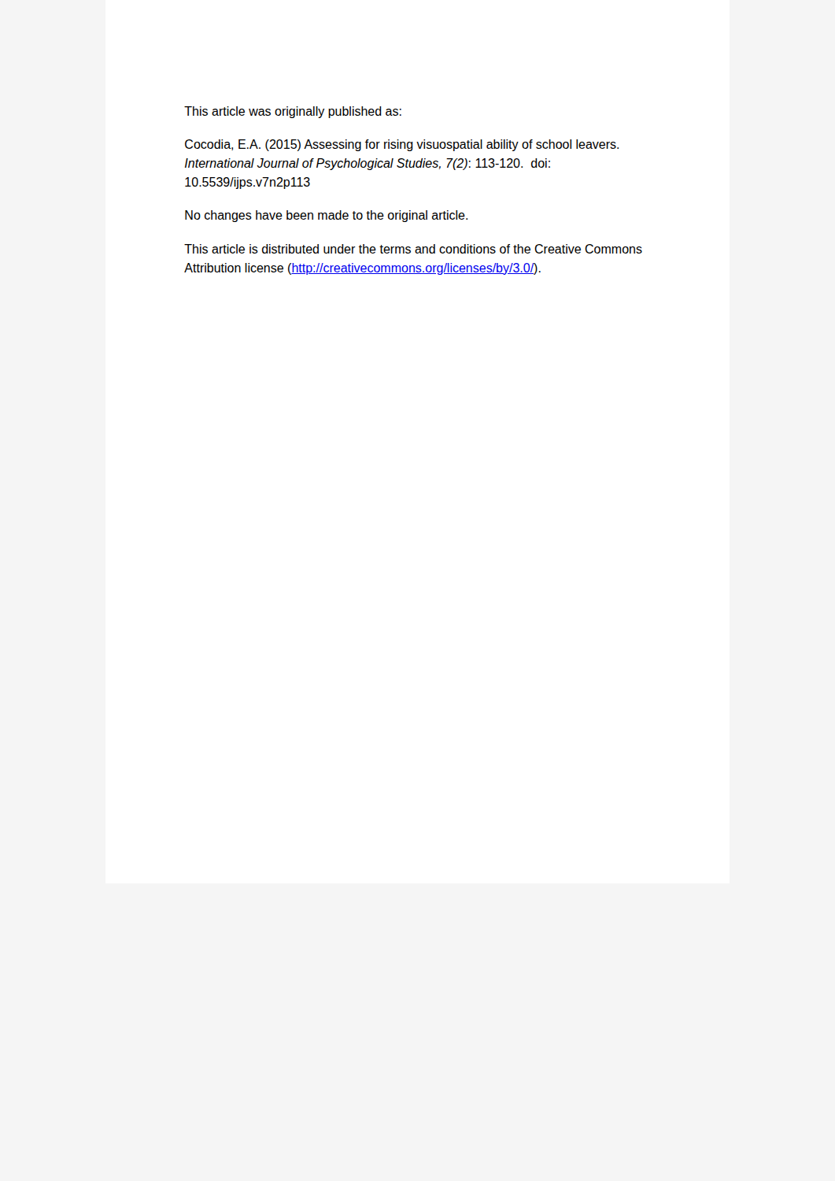This article was originally published as:
Cocodia, E.A. (2015) Assessing for rising visuospatial ability of school leavers. International Journal of Psychological Studies, 7(2): 113-120. doi: 10.5539/ijps.v7n2p113
No changes have been made to the original article.
This article is distributed under the terms and conditions of the Creative Commons Attribution license (http://creativecommons.org/licenses/by/3.0/).